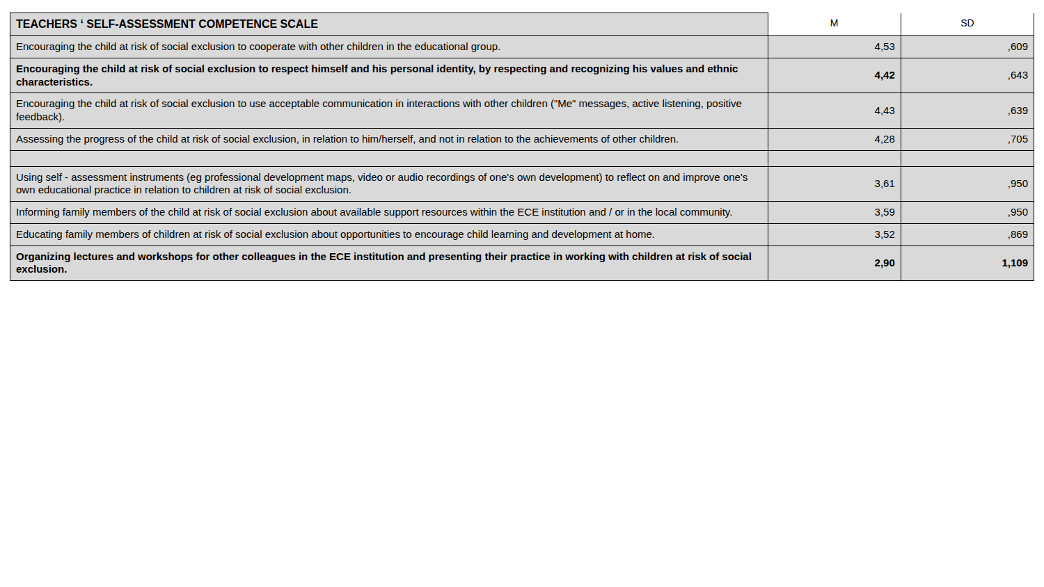| TEACHERS ‘ SELF-ASSESSMENT COMPETENCE SCALE | M | SD |
| --- | --- | --- |
| Encouraging the child at risk of social exclusion to cooperate with other children in the educational group. | 4,53 | ,609 |
| Encouraging the child at risk of social exclusion to respect himself and his personal identity, by respecting and recognizing his values and ethnic characteristics. | 4,42 | ,643 |
| Encouraging the child at risk of social exclusion to use acceptable communication in interactions with other children ("Me" messages, active listening, positive feedback). | 4,43 | ,639 |
| Assessing the progress of the child at risk of social exclusion, in relation to him/herself, and not in relation to the achievements of other children. | 4,28 | ,705 |
| Using self - assessment instruments (eg professional development maps, video or audio recordings of one's own development) to reflect on and improve one's own educational practice in relation to children at risk of social exclusion. | 3,61 | ,950 |
| Informing family members of the child at risk of social exclusion about available support resources within the ECE institution and / or in the local community. | 3,59 | ,950 |
| Educating family members of children at risk of social exclusion about opportunities to encourage child learning and development at home. | 3,52 | ,869 |
| Organizing lectures and workshops for other colleagues in the ECE institution and presenting their practice in working with children at risk of social exclusion. | 2,90 | 1,109 |